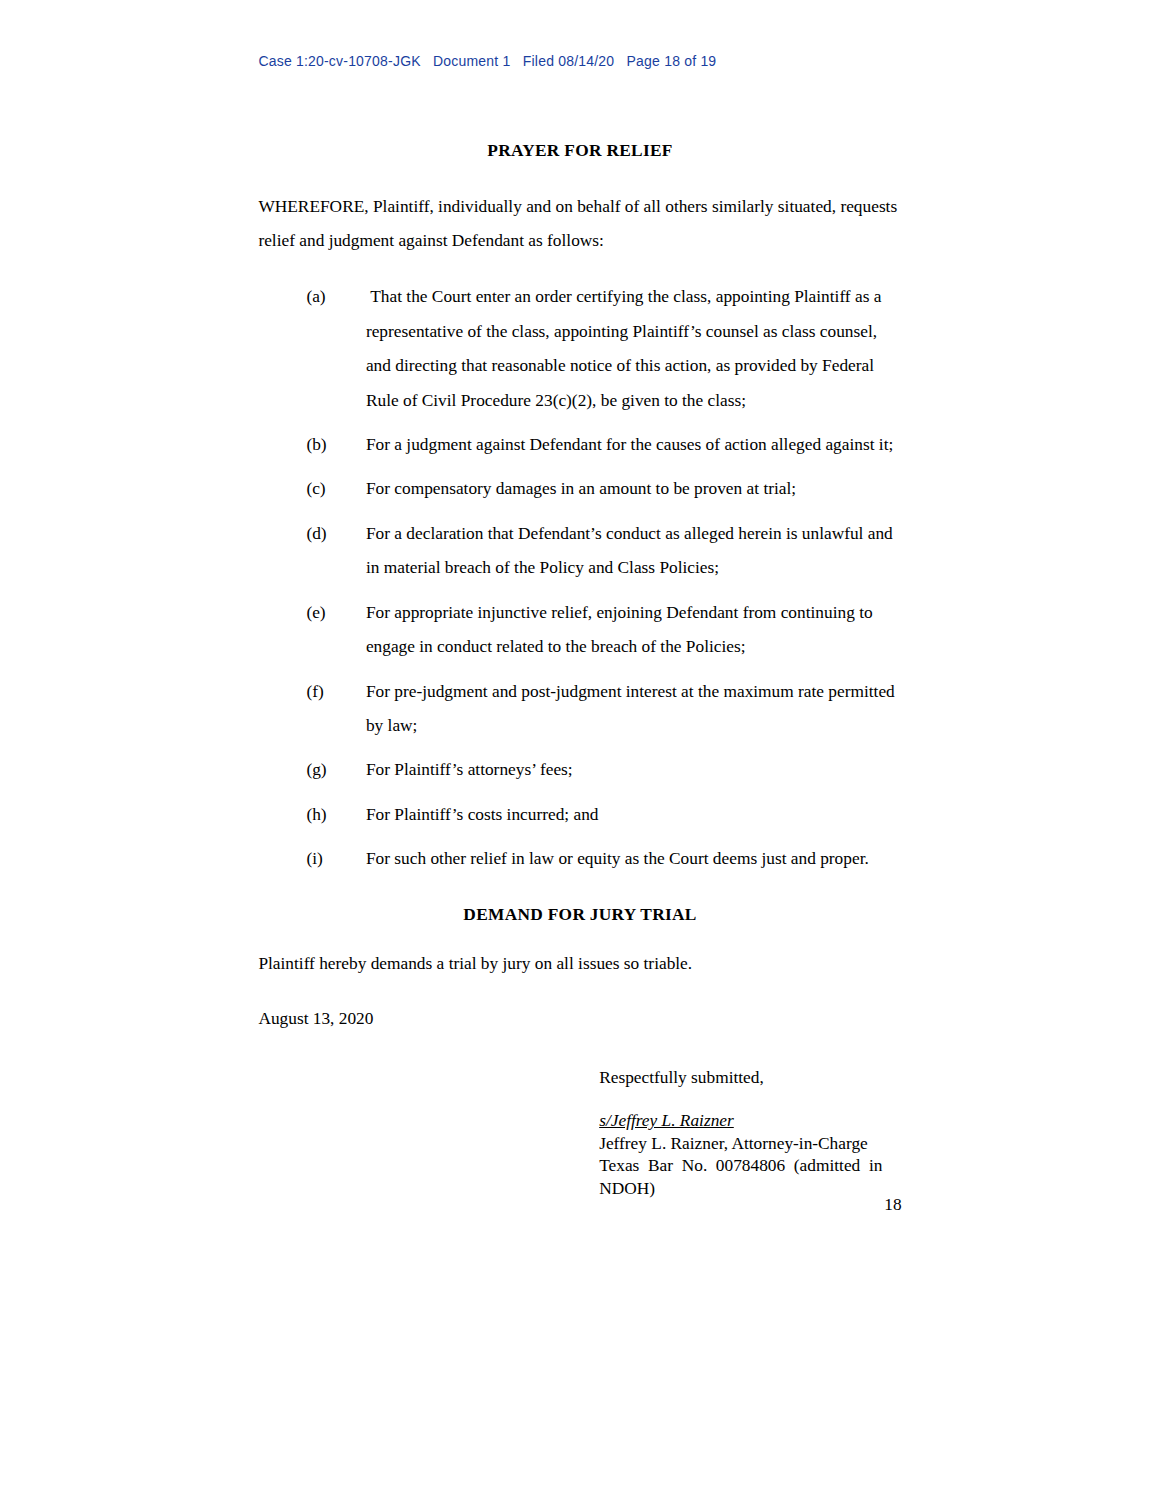Case 1:20-cv-10708-JGK Document 1 Filed 08/14/20 Page 18 of 19
PRAYER FOR RELIEF
WHEREFORE, Plaintiff, individually and on behalf of all others similarly situated, requests relief and judgment against Defendant as follows:
(a) That the Court enter an order certifying the class, appointing Plaintiff as a representative of the class, appointing Plaintiff’s counsel as class counsel, and directing that reasonable notice of this action, as provided by Federal Rule of Civil Procedure 23(c)(2), be given to the class;
(b) For a judgment against Defendant for the causes of action alleged against it;
(c) For compensatory damages in an amount to be proven at trial;
(d) For a declaration that Defendant’s conduct as alleged herein is unlawful and in material breach of the Policy and Class Policies;
(e) For appropriate injunctive relief, enjoining Defendant from continuing to engage in conduct related to the breach of the Policies;
(f) For pre-judgment and post-judgment interest at the maximum rate permitted by law;
(g) For Plaintiff’s attorneys’ fees;
(h) For Plaintiff’s costs incurred; and
(i) For such other relief in law or equity as the Court deems just and proper.
DEMAND FOR JURY TRIAL
Plaintiff hereby demands a trial by jury on all issues so triable.
August 13, 2020
Respectfully submitted,
s/Jeffrey L. Raizner
Jeffrey L. Raizner, Attorney-in-Charge
Texas Bar No. 00784806 (admitted in
NDOH)
18